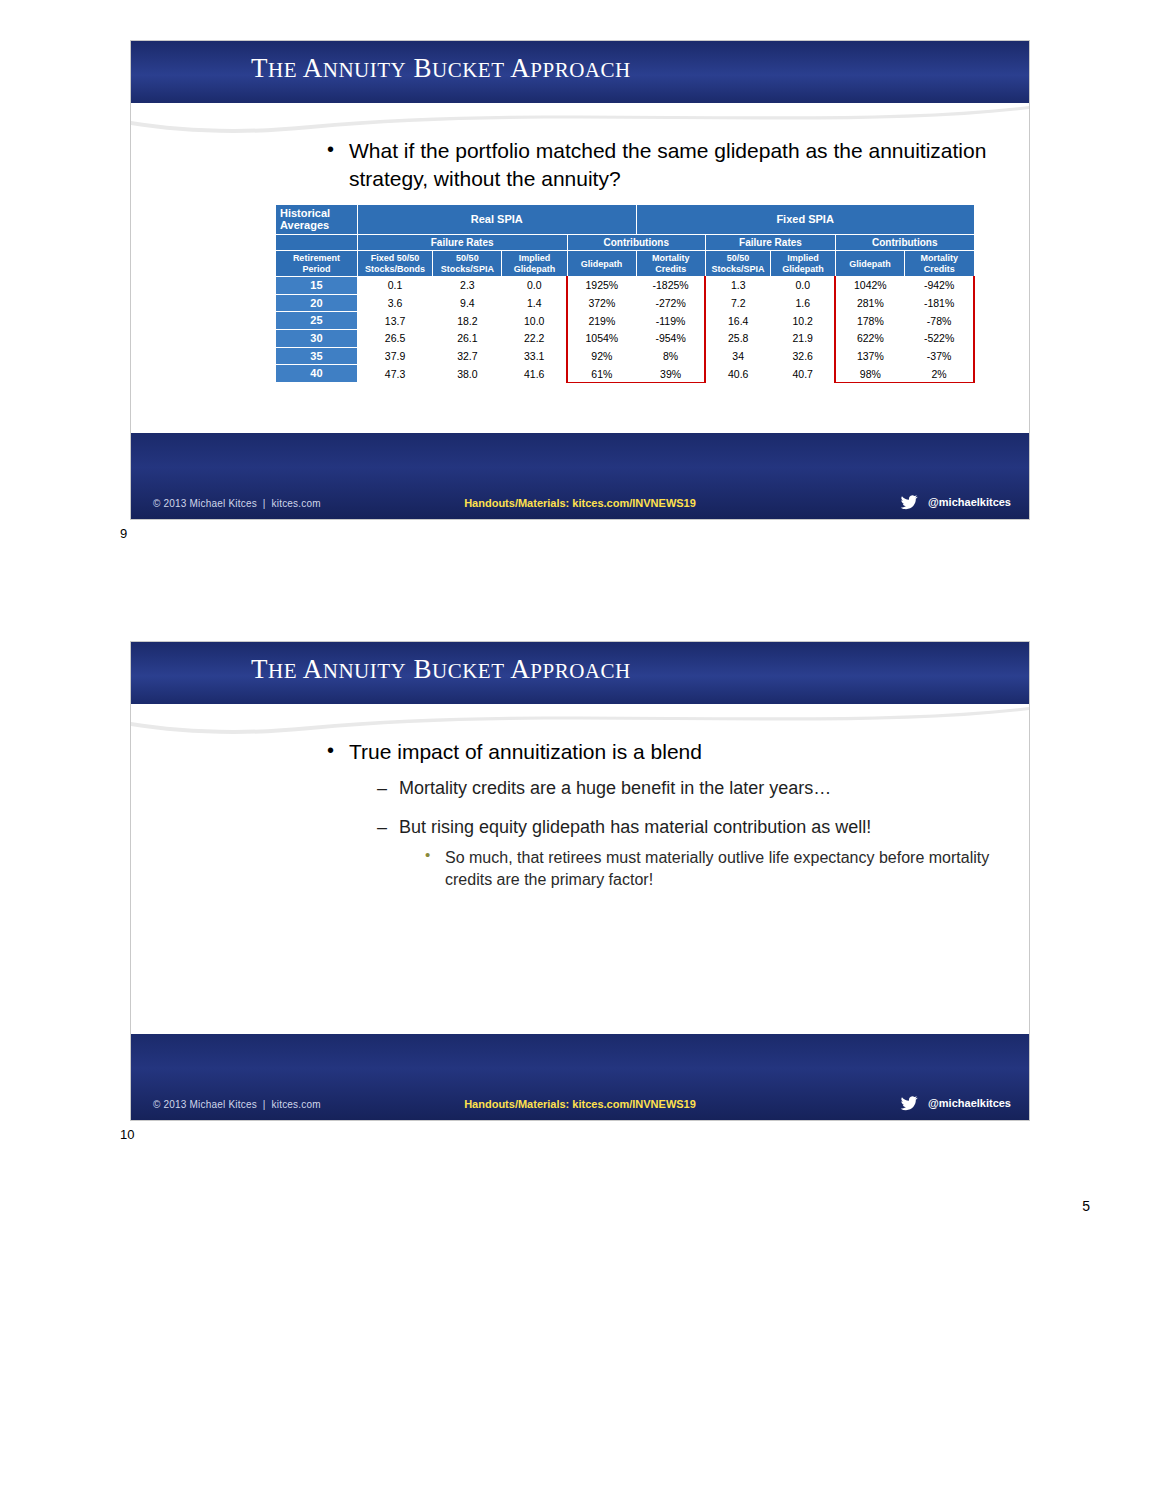THE ANNUITY BUCKET APPROACH
What if the portfolio matched the same glidepath as the annuitization strategy, without the annuity?
| Historical Averages | Real SPIA | Fixed SPIA |
| --- | --- | --- |
| | Failure Rates | Contributions | Failure Rates | Contributions |
| Retirement Period | Fixed 50/50 Stocks/Bonds | 50/50 Stocks/SPIA | Implied Glidepath | Glidepath | Mortality Credits | 50/50 Stocks/SPIA | Implied Glidepath | Glidepath | Mortality Credits |
| 15 | 0.1 | 2.3 | 0.0 | 1925% | -1825% | 1.3 | 0.0 | 1042% | -942% |
| 20 | 3.6 | 9.4 | 1.4 | 372% | -272% | 7.2 | 1.6 | 281% | -181% |
| 25 | 13.7 | 18.2 | 10.0 | 219% | -119% | 16.4 | 10.2 | 178% | -78% |
| 30 | 26.5 | 26.1 | 22.2 | 1054% | -954% | 25.8 | 21.9 | 622% | -522% |
| 35 | 37.9 | 32.7 | 33.1 | 92% | 8% | 34 | 32.6 | 137% | -37% |
| 40 | 47.3 | 38.0 | 41.6 | 61% | 39% | 40.6 | 40.7 | 98% | 2% |
© 2013 Michael Kitces | kitces.com
Handouts/Materials: kitces.com/INVNEWS19
@michaelkitces
9
THE ANNUITY BUCKET APPROACH
True impact of annuitization is a blend
Mortality credits are a huge benefit in the later years…
But rising equity glidepath has material contribution as well!
So much, that retirees must materially outlive life expectancy before mortality credits are the primary factor!
© 2013 Michael Kitces | kitces.com
Handouts/Materials: kitces.com/INVNEWS19
@michaelkitces
10
5